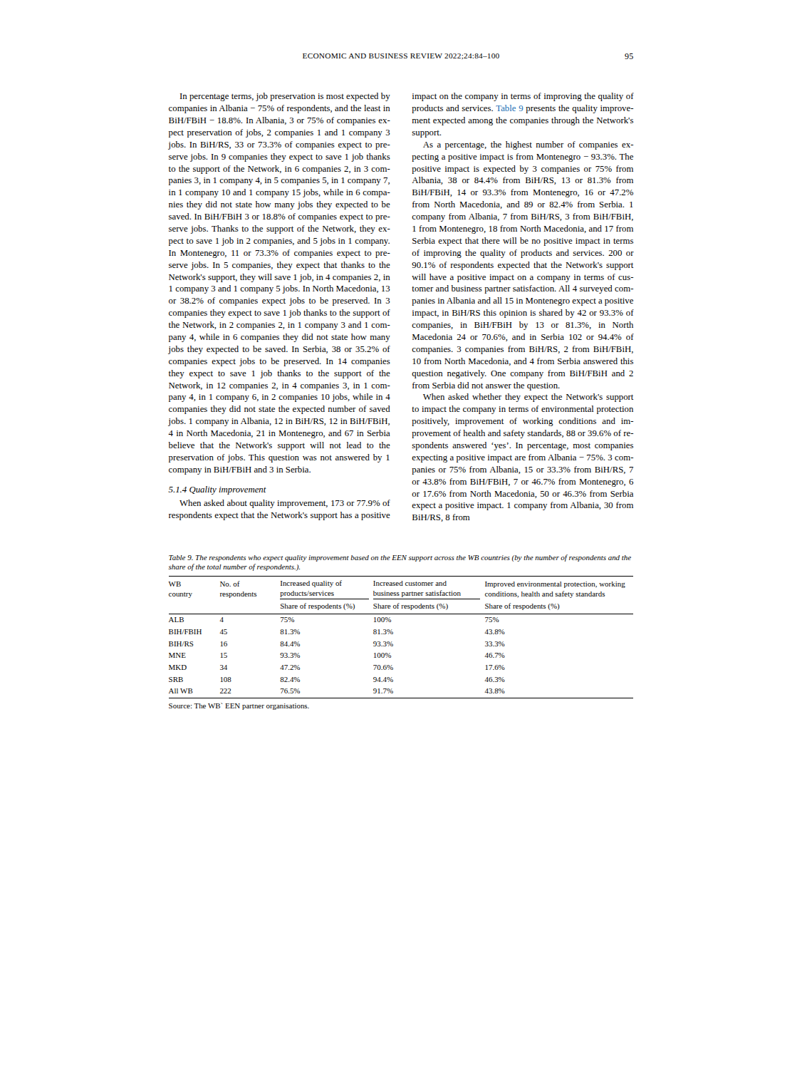ECONOMIC AND BUSINESS REVIEW 2022;24:84–100 95
In percentage terms, job preservation is most expected by companies in Albania − 75% of respondents, and the least in BiH/FBiH − 18.8%. In Albania, 3 or 75% of companies expect preservation of jobs, 2 companies 1 and 1 company 3 jobs. In BiH/RS, 33 or 73.3% of companies expect to preserve jobs. In 9 companies they expect to save 1 job thanks to the support of the Network, in 6 companies 2, in 3 companies 3, in 1 company 4, in 5 companies 5, in 1 company 7, in 1 company 10 and 1 company 15 jobs, while in 6 companies they did not state how many jobs they expected to be saved. In BiH/FBiH 3 or 18.8% of companies expect to preserve jobs. Thanks to the support of the Network, they expect to save 1 job in 2 companies, and 5 jobs in 1 company. In Montenegro, 11 or 73.3% of companies expect to preserve jobs. In 5 companies, they expect that thanks to the Network's support, they will save 1 job, in 4 companies 2, in 1 company 3 and 1 company 5 jobs. In North Macedonia, 13 or 38.2% of companies expect jobs to be preserved. In 3 companies they expect to save 1 job thanks to the support of the Network, in 2 companies 2, in 1 company 3 and 1 company 4, while in 6 companies they did not state how many jobs they expected to be saved. In Serbia, 38 or 35.2% of companies expect jobs to be preserved. In 14 companies they expect to save 1 job thanks to the support of the Network, in 12 companies 2, in 4 companies 3, in 1 company 4, in 1 company 6, in 2 companies 10 jobs, while in 4 companies they did not state the expected number of saved jobs. 1 company in Albania, 12 in BiH/RS, 12 in BiH/FBiH, 4 in North Macedonia, 21 in Montenegro, and 67 in Serbia believe that the Network's support will not lead to the preservation of jobs. This question was not answered by 1 company in BiH/FBiH and 3 in Serbia.
5.1.4 Quality improvement
When asked about quality improvement, 173 or 77.9% of respondents expect that the Network's support has a positive impact on the company in terms of improving the quality of products and services. Table 9 presents the quality improvement expected among the companies through the Network's support.
As a percentage, the highest number of companies expecting a positive impact is from Montenegro − 93.3%. The positive impact is expected by 3 companies or 75% from Albania, 38 or 84.4% from BiH/RS, 13 or 81.3% from BiH/FBiH, 14 or 93.3% from Montenegro, 16 or 47.2% from North Macedonia, and 89 or 82.4% from Serbia. 1 company from Albania, 7 from BiH/RS, 3 from BiH/FBiH, 1 from Montenegro, 18 from North Macedonia, and 17 from Serbia expect that there will be no positive impact in terms of improving the quality of products and services. 200 or 90.1% of respondents expected that the Network's support will have a positive impact on a company in terms of customer and business partner satisfaction. All 4 surveyed companies in Albania and all 15 in Montenegro expect a positive impact, in BiH/RS this opinion is shared by 42 or 93.3% of companies, in BiH/FBiH by 13 or 81.3%, in North Macedonia 24 or 70.6%, and in Serbia 102 or 94.4% of companies. 3 companies from BiH/RS, 2 from BiH/FBiH, 10 from North Macedonia, and 4 from Serbia answered this question negatively. One company from BiH/FBiH and 2 from Serbia did not answer the question.
When asked whether they expect the Network's support to impact the company in terms of environmental protection positively, improvement of working conditions and improvement of health and safety standards, 88 or 39.6% of respondents answered ‘yes’. In percentage, most companies expecting a positive impact are from Albania − 75%. 3 companies or 75% from Albania, 15 or 33.3% from BiH/RS, 7 or 43.8% from BiH/FBiH, 7 or 46.7% from Montenegro, 6 or 17.6% from North Macedonia, 50 or 46.3% from Serbia expect a positive impact. 1 company from Albania, 30 from BiH/RS, 8 from
Table 9. The respondents who expect quality improvement based on the EEN support across the WB countries (by the number of respondents and the share of the total number of respondents.).
| WB country | No. of respondents | Increased quality of products/services | Increased customer and business partner satisfaction | Improved environmental protection, working conditions, health and safety standards |
| --- | --- | --- | --- | --- |
| | | Share of respodents (%) | Share of respodents (%) | Share of respodents (%) |
| ALB | 4 | 75% | 100% | 75% |
| BIH/FBIH | 45 | 81.3% | 81.3% | 43.8% |
| BIH/RS | 16 | 84.4% | 93.3% | 33.3% |
| MNE | 15 | 93.3% | 100% | 46.7% |
| MKD | 34 | 47.2% | 70.6% | 17.6% |
| SRB | 108 | 82.4% | 94.4% | 46.3% |
| All WB | 222 | 76.5% | 91.7% | 43.8% |
Source: The WB` EEN partner organisations.